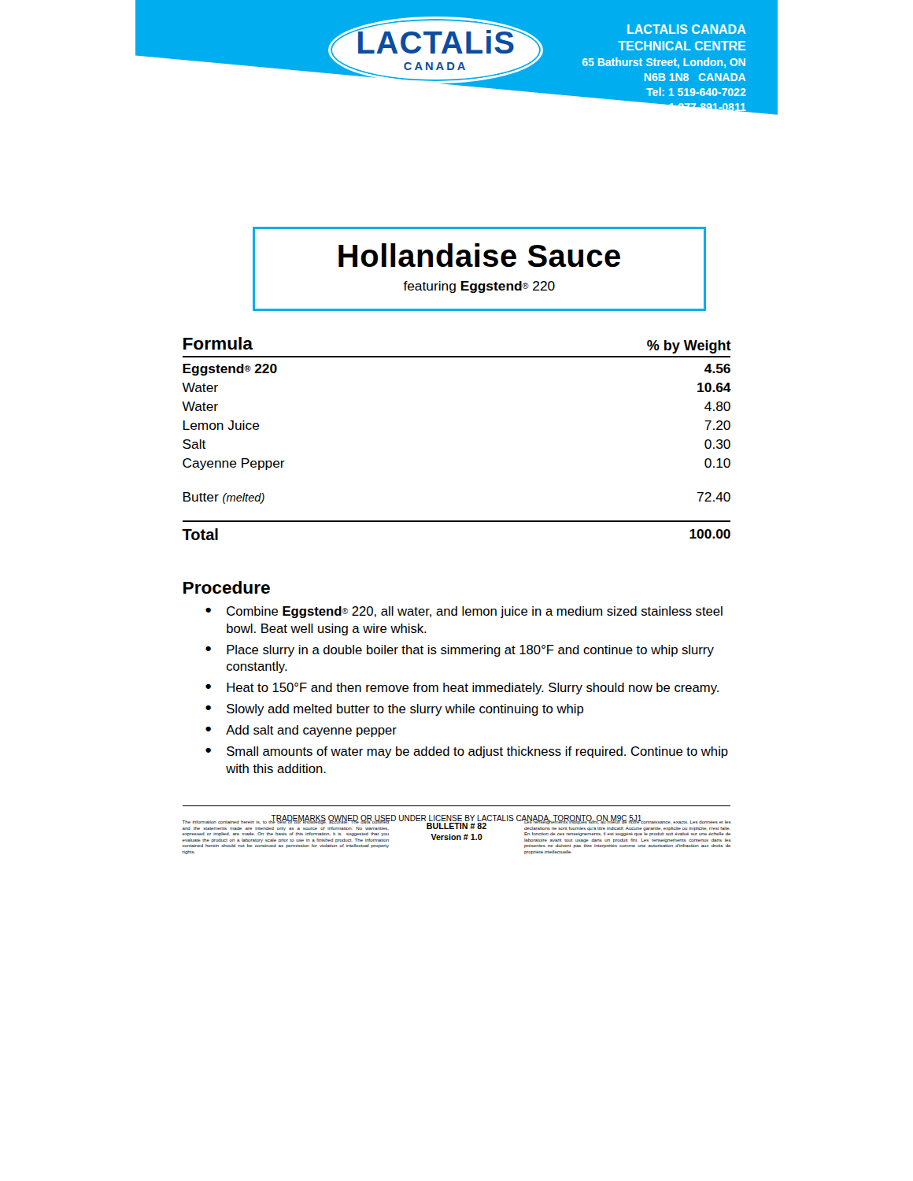LACTALiS
CANADA
LACTALIS CANADA
TECHNICAL CENTRE
65 Bathurst Street, London, ON
N6B 1N8 CANADA
Tel: 1 519-640-7022
Toll Free: 1 877-891-0811
Website: lactalisingredients.ca
Email: ingredientsinfo@ca.lactalis.com
Hollandaise Sauce
featuring Eggstend® 220
Formula
% by Weight
| Eggstend ® 220 | 4.56 |
| Water | 10.64 |
| Water | 4.80 |
| Lemon Juice | 7.20 |
| Salt | 0.30 |
| Cayenne Pepper | 0.10 |
| Butter (melted) | 72.40 |
| Total | 100.00 |
Procedure
Combine Eggstend® 220, all water, and lemon juice in a medium sized stainless steel bowl. Beat well using a wire whisk.
Place slurry in a double boiler that is simmering at 180°F and continue to whip slurry constantly.
Heat to 150°F and then remove from heat immediately. Slurry should now be creamy.
Slowly add melted butter to the slurry while continuing to whip
Add salt and cayenne pepper
Small amounts of water may be added to adjust thickness if required. Continue to whip with this addition.
The information contained herein is, to the best of our knowledge, accurate. The data outlined and the statements made are intended only as a source of information. No warranties, expressed or implied, are made. On the basis of this information, it is suggested that you evaluate the product on a laboratory scale prior to use in a finished product. The information contained herein should not be construed as permission for violation of intellectual property rights.
BULLETIN # 82
Version # 1.0
Les renseignements indiqués sont, au mieux de notre connaissance, exacts. Les données et les déclarations ne sont fournies qu'à titre indicatif. Aucune garantie, explicite ou implicite, n'est faite. En fonction de ces renseignements, il est suggéré que le produit soit évalué sur une échelle de laboratoire avant tout usage dans un produit fini. Les renseignements contenus dans les présentes ne doivent pas être interprétés comme une autorisation d'infraction aux droits de propriété intellectuelle.
TRADEMARKS OWNED OR USED UNDER LICENSE BY LACTALIS CANADA, TORONTO, ON M9C 5J1